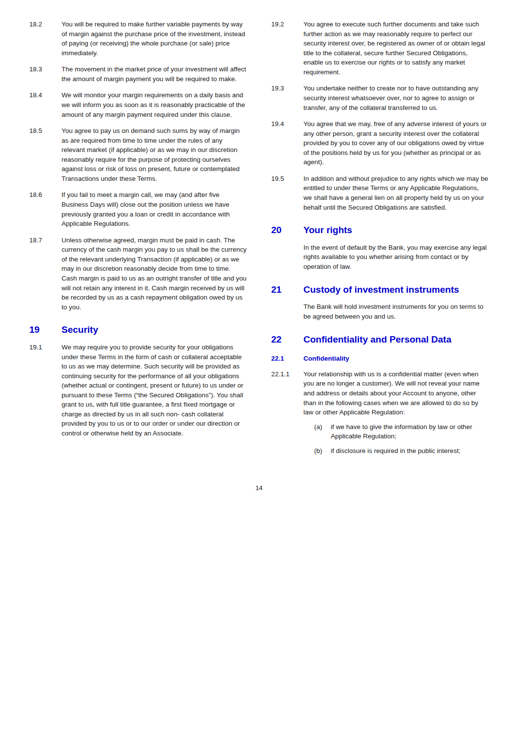18.2
You will be required to make further variable payments by way of margin against the purchase price of the investment, instead of paying (or receiving) the whole purchase (or sale) price immediately.
18.3
The movement in the market price of your investment will affect the amount of margin payment you will be required to make.
18.4
We will monitor your margin requirements on a daily basis and we will inform you as soon as it is reasonably practicable of the amount of any margin payment required under this clause.
18.5
You agree to pay us on demand such sums by way of margin as are required from time to time under the rules of any relevant market (if applicable) or as we may in our discretion reasonably require for the purpose of protecting ourselves against loss or risk of loss on present, future or contemplated Transactions under these Terms.
18.6
If you fail to meet a margin call, we may (and after five Business Days will) close out the position unless we have previously granted you a loan or credit in accordance with Applicable Regulations.
18.7
Unless otherwise agreed, margin must be paid in cash. The currency of the cash margin you pay to us shall be the currency of the relevant underlying Transaction (if applicable) or as we may in our discretion reasonably decide from time to time. Cash margin is paid to us as an outright transfer of title and you will not retain any interest in it. Cash margin received by us will be recorded by us as a cash repayment obligation owed by us to you.
19 Security
19.1
We may require you to provide security for your obligations under these Terms in the form of cash or collateral acceptable to us as we may determine. Such security will be provided as continuing security for the performance of all your obligations (whether actual or contingent, present or future) to us under or pursuant to these Terms (“the Secured Obligations”). You shall grant to us, with full title guarantee, a first fixed mortgage or charge as directed by us in all such non- cash collateral provided by you to us or to our order or under our direction or control or otherwise held by an Associate.
19.2
You agree to execute such further documents and take such further action as we may reasonably require to perfect our security interest over, be registered as owner of or obtain legal title to the collateral, secure further Secured Obligations, enable us to exercise our rights or to satisfy any market requirement.
19.3
You undertake neither to create nor to have outstanding any security interest whatsoever over, nor to agree to assign or transfer, any of the collateral transferred to us.
19.4
You agree that we may, free of any adverse interest of yours or any other person, grant a security interest over the collateral provided by you to cover any of our obligations owed by virtue of the positions held by us for you (whether as principal or as agent).
19.5
In addition and without prejudice to any rights which we may be entitled to under these Terms or any Applicable Regulations, we shall have a general lien on all property held by us on your behalf until the Secured Obligations are satisfied.
20 Your rights
In the event of default by the Bank, you may exercise any legal rights available to you whether arising from contact or by operation of law.
21 Custody of investment instruments
The Bank will hold investment instruments for you on terms to be agreed between you and us.
22 Confidentiality and Personal Data
22.1 Confidentiality
22.1.1
Your relationship with us is a confidential matter (even when you are no longer a customer). We will not reveal your name and address or details about your Account to anyone, other than in the following cases when we are allowed to do so by law or other Applicable Regulation:
(a) if we have to give the information by law or other Applicable Regulation;
(b) if disclosure is required in the public interest;
14